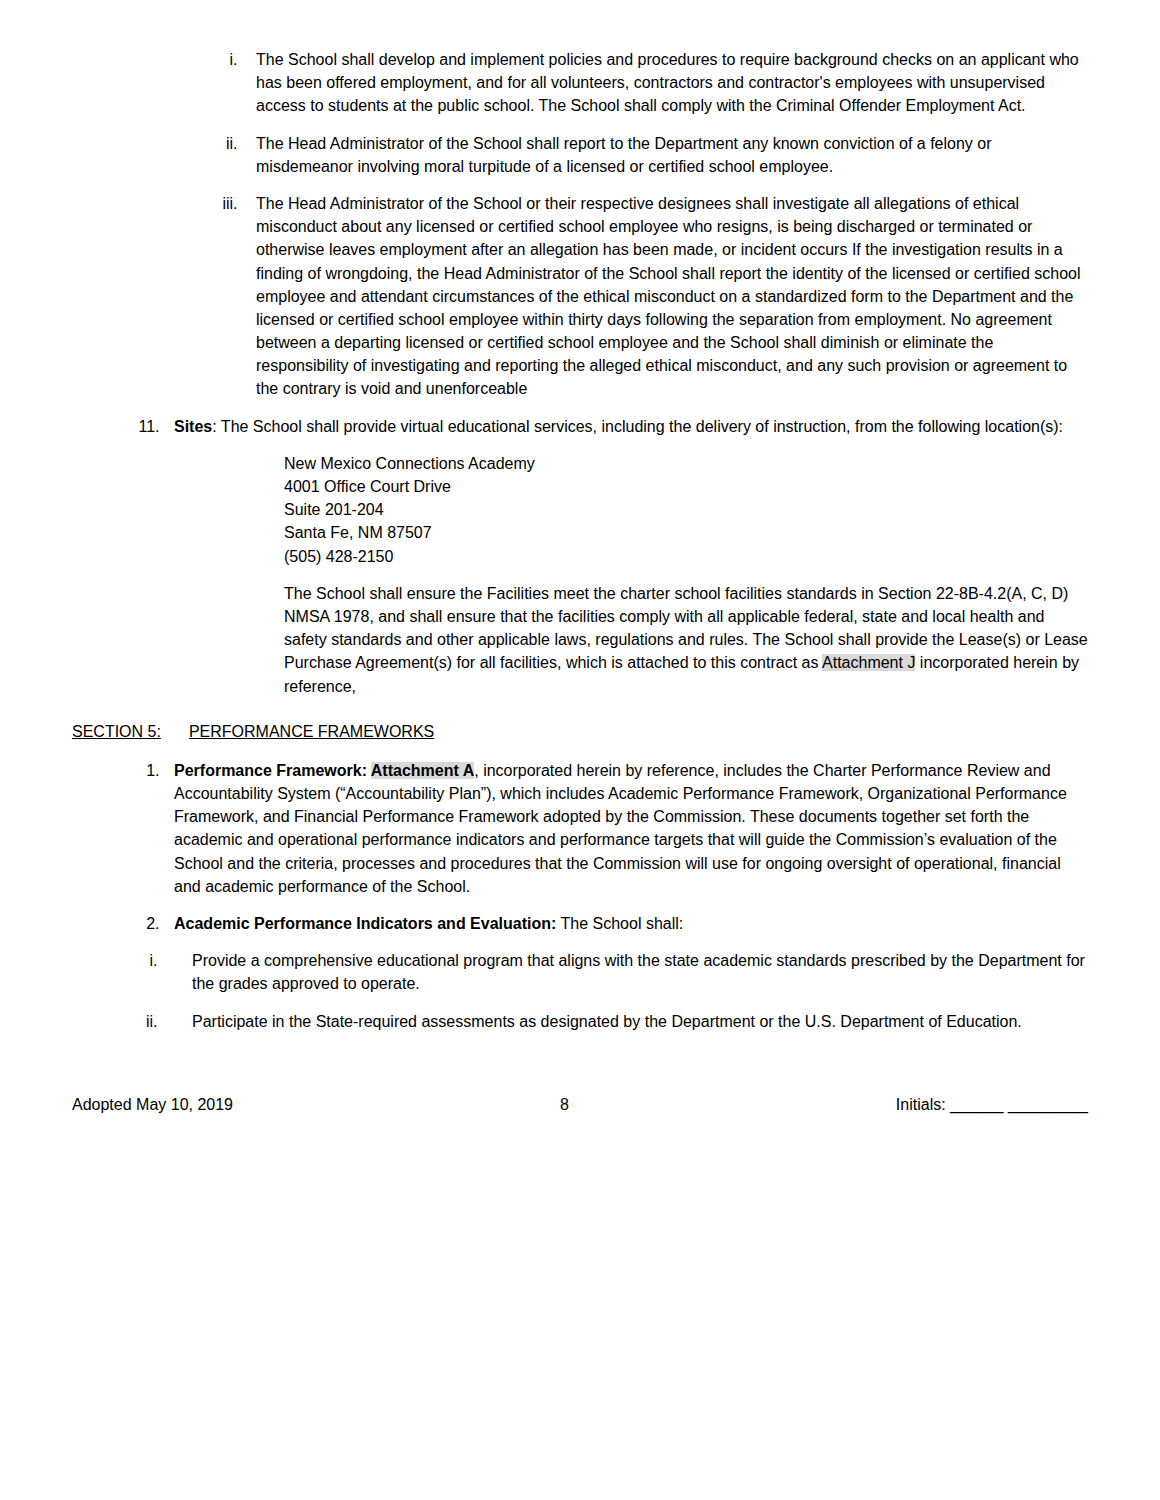The School shall develop and implement policies and procedures to require background checks on an applicant who has been offered employment, and for all volunteers, contractors and contractor's employees with unsupervised access to students at the public school. The School shall comply with the Criminal Offender Employment Act.
The Head Administrator of the School shall report to the Department any known conviction of a felony or misdemeanor involving moral turpitude of a licensed or certified school employee.
The Head Administrator of the School or their respective designees shall investigate all allegations of ethical misconduct about any licensed or certified school employee who resigns, is being discharged or terminated or otherwise leaves employment after an allegation has been made, or incident occurs If the investigation results in a finding of wrongdoing, the Head Administrator of the School shall report the identity of the licensed or certified school employee and attendant circumstances of the ethical misconduct on a standardized form to the Department and the licensed or certified school employee within thirty days following the separation from employment. No agreement between a departing licensed or certified school employee and the School shall diminish or eliminate the responsibility of investigating and reporting the alleged ethical misconduct, and any such provision or agreement to the contrary is void and unenforceable
Sites: The School shall provide virtual educational services, including the delivery of instruction, from the following location(s):
New Mexico Connections Academy
4001 Office Court Drive
Suite 201-204
Santa Fe, NM 87507
(505) 428-2150
The School shall ensure the Facilities meet the charter school facilities standards in Section 22-8B-4.2(A, C, D) NMSA 1978, and shall ensure that the facilities comply with all applicable federal, state and local health and safety standards and other applicable laws, regulations and rules. The School shall provide the Lease(s) or Lease Purchase Agreement(s) for all facilities, which is attached to this contract as Attachment J incorporated herein by reference,
SECTION 5: PERFORMANCE FRAMEWORKS
Performance Framework: Attachment A, incorporated herein by reference, includes the Charter Performance Review and Accountability System (“Accountability Plan”), which includes Academic Performance Framework, Organizational Performance Framework, and Financial Performance Framework adopted by the Commission. These documents together set forth the academic and operational performance indicators and performance targets that will guide the Commission’s evaluation of the School and the criteria, processes and procedures that the Commission will use for ongoing oversight of operational, financial and academic performance of the School.
Academic Performance Indicators and Evaluation: The School shall:
Provide a comprehensive educational program that aligns with the state academic standards prescribed by the Department for the grades approved to operate.
Participate in the State-required assessments as designated by the Department or the U.S. Department of Education.
Adopted May 10, 2019
8
Initials: ______ _________